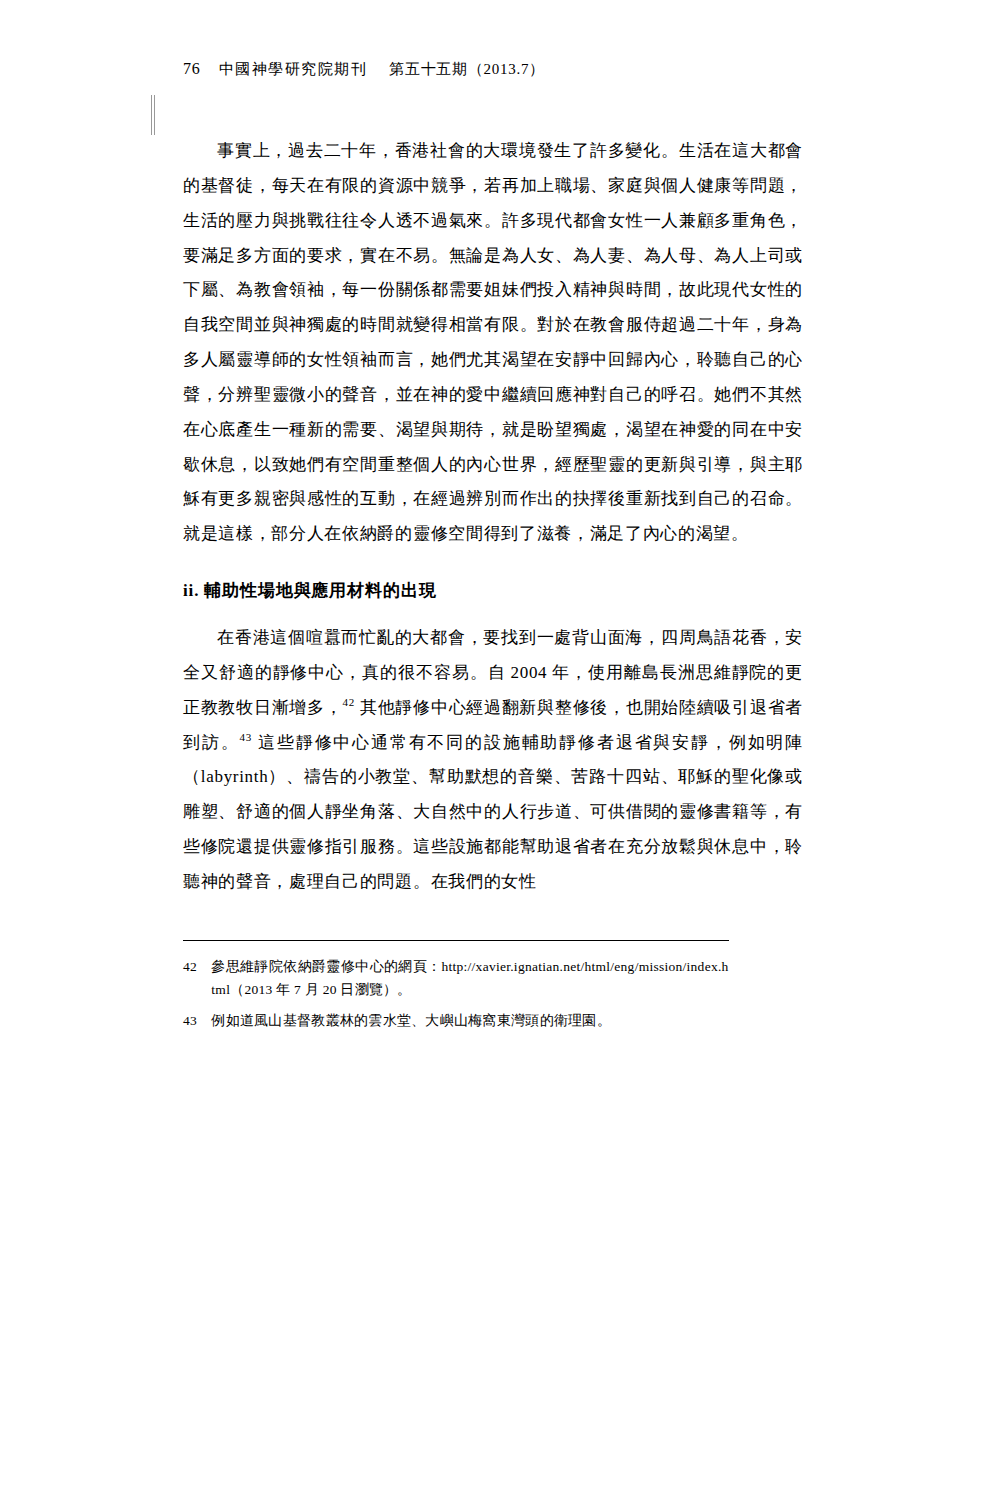76 中國神學研究院期刊 第五十五期（2013.7）
事實上，過去二十年，香港社會的大環境發生了許多變化。生活在這大都會的基督徒，每天在有限的資源中競爭，若再加上職場、家庭與個人健康等問題，生活的壓力與挑戰往往令人透不過氣來。許多現代都會女性一人兼顧多重角色，要滿足多方面的要求，實在不易。無論是為人女、為人妻、為人母、為人上司或下屬、為教會領袖，每一份關係都需要姐妹們投入精神與時間，故此現代女性的自我空間並與神獨處的時間就變得相當有限。對於在教會服侍超過二十年，身為多人屬靈導師的女性領袖而言，她們尤其渴望在安靜中回歸內心，聆聽自己的心聲，分辨聖靈微小的聲音，並在神的愛中繼續回應神對自己的呼召。她們不其然在心底產生一種新的需要、渴望與期待，就是盼望獨處，渴望在神愛的同在中安歇休息，以致她們有空間重整個人的內心世界，經歷聖靈的更新與引導，與主耶穌有更多親密與感性的互動，在經過辨別而作出的抉擇後重新找到自己的召命。就是這樣，部分人在依納爵的靈修空間得到了滋養，滿足了內心的渴望。
ii. 輔助性場地與應用材料的出現
在香港這個喧囂而忙亂的大都會，要找到一處背山面海，四周鳥語花香，安全又舒適的靜修中心，真的很不容易。自 2004 年，使用離島長洲思維靜院的更正教教牧日漸增多，42 其他靜修中心經過翻新與整修後，也開始陸續吸引退省者到訪。43 這些靜修中心通常有不同的設施輔助靜修者退省與安靜，例如明陣（labyrinth）、禱告的小教堂、幫助默想的音樂、苦路十四站、耶穌的聖化像或雕塑、舒適的個人靜坐角落、大自然中的人行步道、可供借閱的靈修書籍等，有些修院還提供靈修指引服務。這些設施都能幫助退省者在充分放鬆與休息中，聆聽神的聲音，處理自己的問題。在我們的女性
42參思維靜院依納爵靈修中心的網頁：http://xavier.ignatian.net/html/eng/mission/index.html（2013 年 7 月 20 日瀏覽）。
43例如道風山基督教叢林的雲水堂、大嶼山梅窩東灣頭的衛理園。